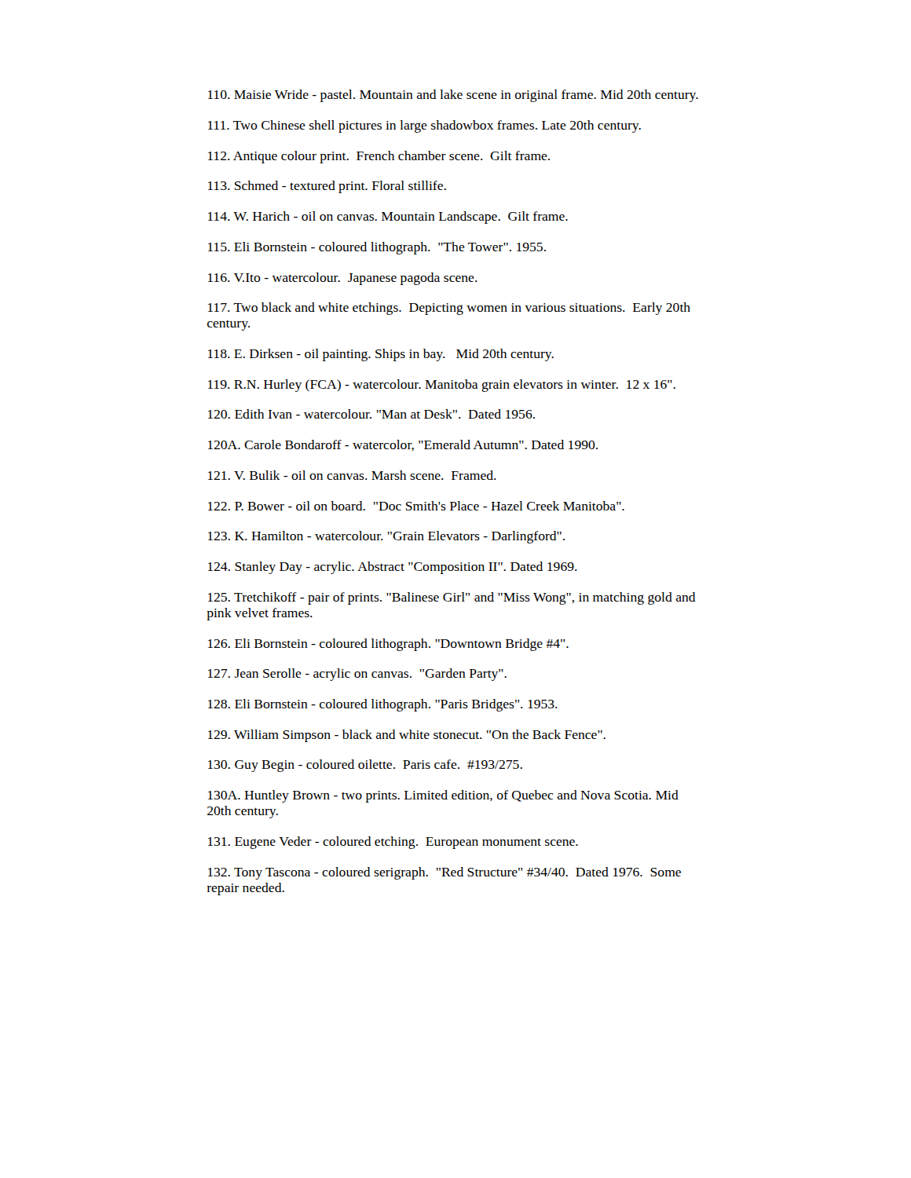110. Maisie Wride - pastel. Mountain and lake scene in original frame. Mid 20th century.
111. Two Chinese shell pictures in large shadowbox frames. Late 20th century.
112. Antique colour print. French chamber scene. Gilt frame.
113. Schmed - textured print. Floral stillife.
114. W. Harich - oil on canvas. Mountain Landscape. Gilt frame.
115. Eli Bornstein - coloured lithograph. "The Tower". 1955.
116. V.Ito - watercolour. Japanese pagoda scene.
117. Two black and white etchings. Depicting women in various situations. Early 20th century.
118. E. Dirksen - oil painting. Ships in bay. Mid 20th century.
119. R.N. Hurley (FCA) - watercolour. Manitoba grain elevators in winter. 12 x 16".
120. Edith Ivan - watercolour. "Man at Desk". Dated 1956.
120A. Carole Bondaroff - watercolor, "Emerald Autumn". Dated 1990.
121. V. Bulik - oil on canvas. Marsh scene. Framed.
122. P. Bower - oil on board. "Doc Smith's Place - Hazel Creek Manitoba".
123. K. Hamilton - watercolour. "Grain Elevators - Darlingford".
124. Stanley Day - acrylic. Abstract "Composition II". Dated 1969.
125. Tretchikoff - pair of prints. "Balinese Girl" and "Miss Wong", in matching gold and pink velvet frames.
126. Eli Bornstein - coloured lithograph. "Downtown Bridge #4".
127. Jean Serolle - acrylic on canvas. "Garden Party".
128. Eli Bornstein - coloured lithograph. "Paris Bridges". 1953.
129. William Simpson - black and white stonecut. "On the Back Fence".
130. Guy Begin - coloured oilette. Paris cafe. #193/275.
130A. Huntley Brown - two prints. Limited edition, of Quebec and Nova Scotia. Mid 20th century.
131. Eugene Veder - coloured etching. European monument scene.
132. Tony Tascona - coloured serigraph. "Red Structure" #34/40. Dated 1976. Some repair needed.